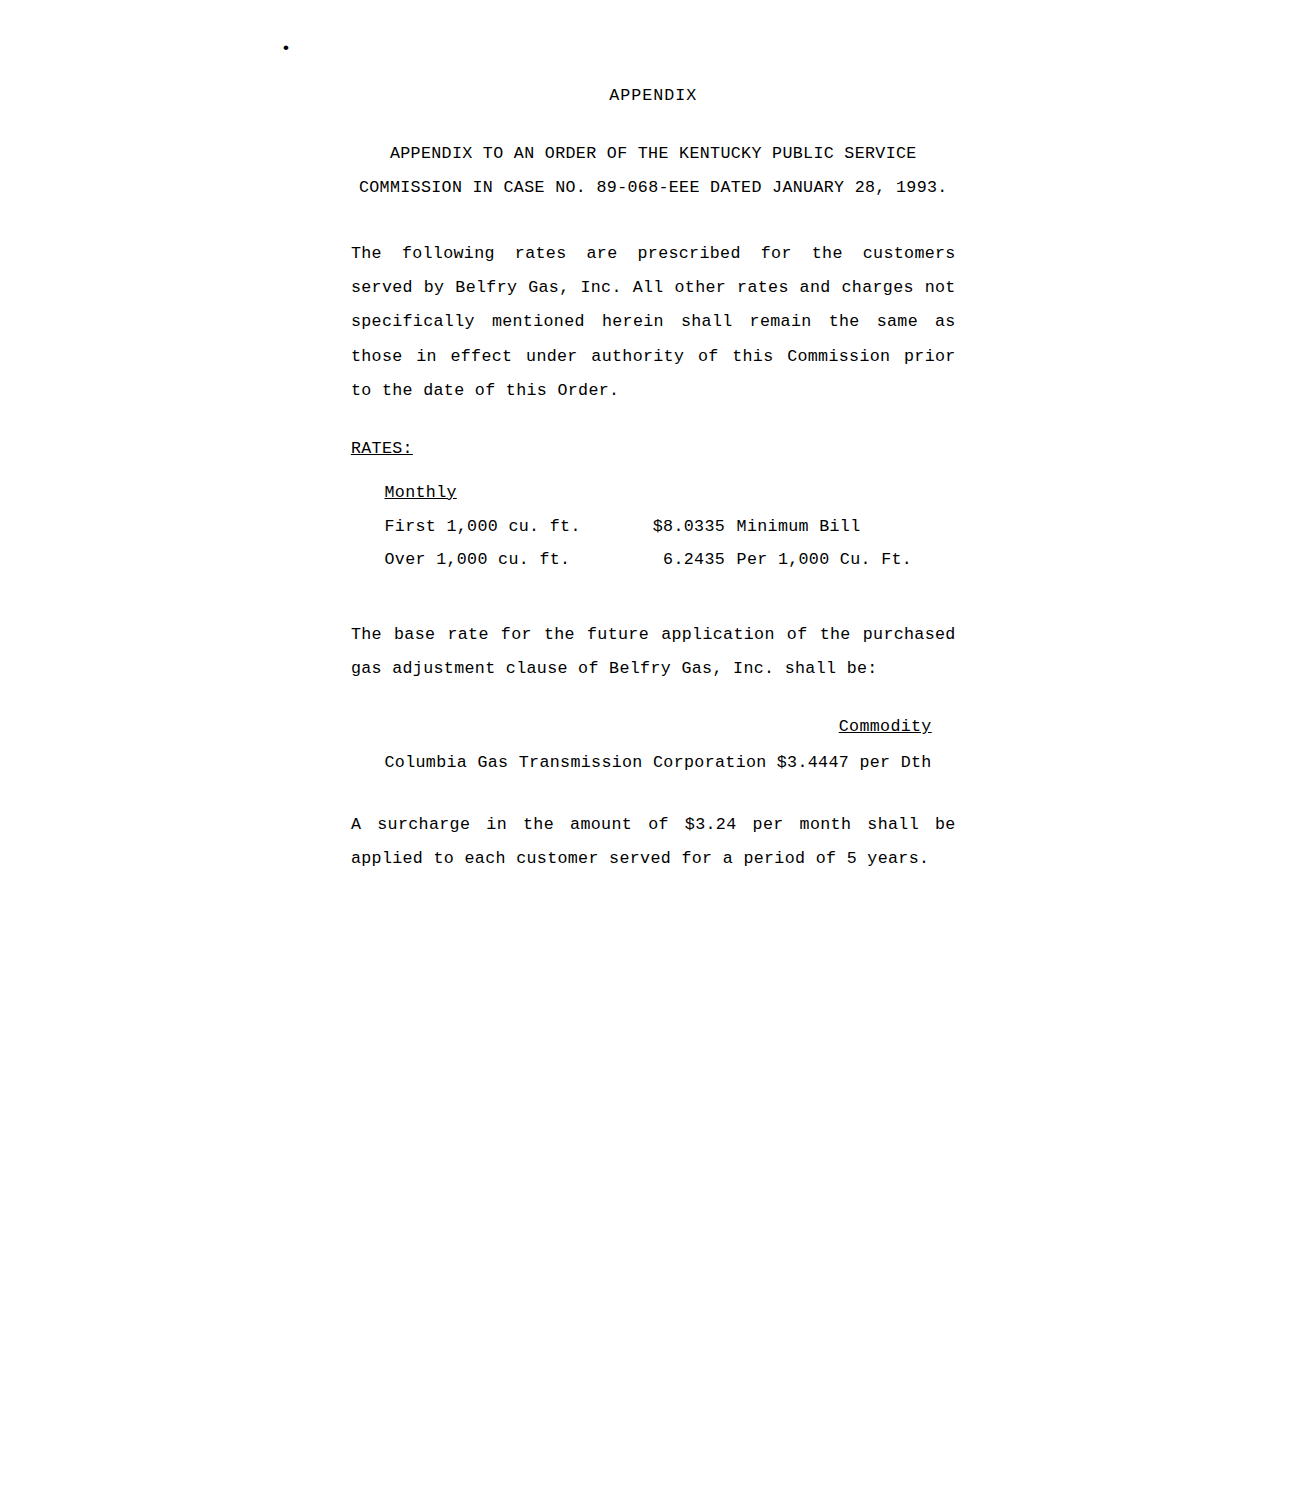•
APPENDIX
APPENDIX TO AN ORDER OF THE KENTUCKY PUBLIC SERVICE
COMMISSION IN CASE NO. 89-068-EEE DATED JANUARY 28, 1993.
The following rates are prescribed for the customers served by Belfry Gas, Inc. All other rates and charges not specifically mentioned herein shall remain the same as those in effect under authority of this Commission prior to the date of this Order.
RATES:
Monthly
| First 1,000 cu. ft. | $8.0335 | Minimum Bill |
| Over 1,000 cu. ft. | 6.2435 | Per 1,000 Cu. Ft. |
The base rate for the future application of the purchased gas adjustment clause of Belfry Gas, Inc. shall be:
Commodity
| Columbia Gas Transmission Corporation | $3.4447 per Dth |
A surcharge in the amount of $3.24 per month shall be applied to each customer served for a period of 5 years.